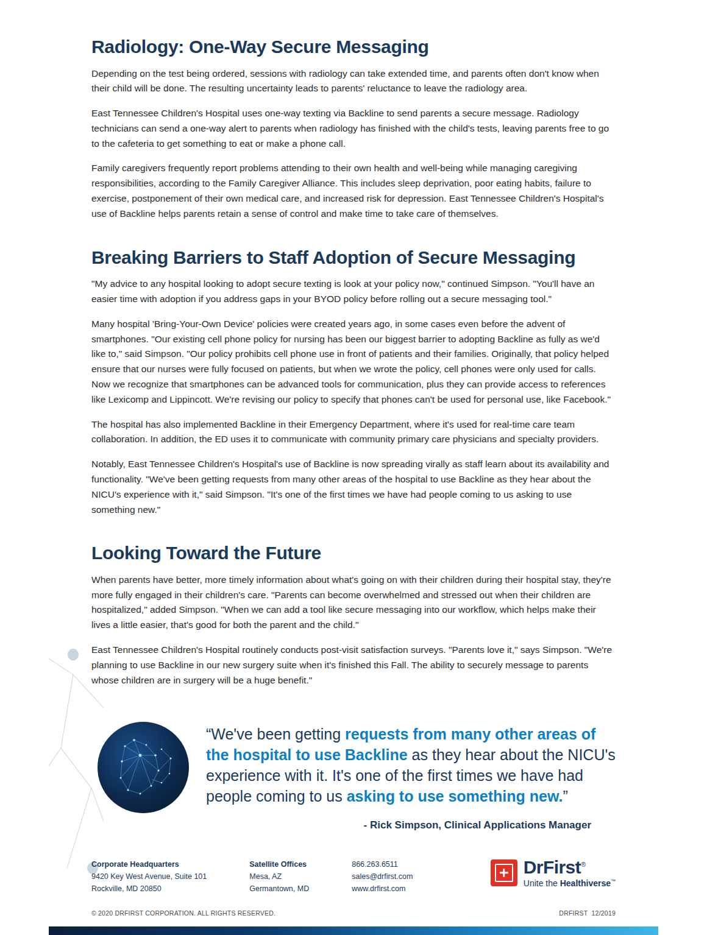Radiology: One-Way Secure Messaging
Depending on the test being ordered, sessions with radiology can take extended time, and parents often don't know when their child will be done. The resulting uncertainty leads to parents' reluctance to leave the radiology area.
East Tennessee Children's Hospital uses one-way texting via Backline to send parents a secure message. Radiology technicians can send a one-way alert to parents when radiology has finished with the child's tests, leaving parents free to go to the cafeteria to get something to eat or make a phone call.
Family caregivers frequently report problems attending to their own health and well-being while managing caregiving responsibilities, according to the Family Caregiver Alliance. This includes sleep deprivation, poor eating habits, failure to exercise, postponement of their own medical care, and increased risk for depression. East Tennessee Children's Hospital's use of Backline helps parents retain a sense of control and make time to take care of themselves.
Breaking Barriers to Staff Adoption of Secure Messaging
"My advice to any hospital looking to adopt secure texting is look at your policy now," continued Simpson. "You'll have an easier time with adoption if you address gaps in your BYOD policy before rolling out a secure messaging tool."
Many hospital 'Bring-Your-Own Device' policies were created years ago, in some cases even before the advent of smartphones. "Our existing cell phone policy for nursing has been our biggest barrier to adopting Backline as fully as we'd like to," said Simpson. "Our policy prohibits cell phone use in front of patients and their families. Originally, that policy helped ensure that our nurses were fully focused on patients, but when we wrote the policy, cell phones were only used for calls. Now we recognize that smartphones can be advanced tools for communication, plus they can provide access to references like Lexicomp and Lippincott. We're revising our policy to specify that phones can't be used for personal use, like Facebook."
The hospital has also implemented Backline in their Emergency Department, where it's used for real-time care team collaboration. In addition, the ED uses it to communicate with community primary care physicians and specialty providers.
Notably, East Tennessee Children's Hospital's use of Backline is now spreading virally as staff learn about its availability and functionality. "We've been getting requests from many other areas of the hospital to use Backline as they hear about the NICU's experience with it," said Simpson. "It's one of the first times we have had people coming to us asking to use something new."
Looking Toward the Future
When parents have better, more timely information about what's going on with their children during their hospital stay, they're more fully engaged in their children's care. "Parents can become overwhelmed and stressed out when their children are hospitalized," added Simpson. "When we can add a tool like secure messaging into our workflow, which helps make their lives a little easier, that's good for both the parent and the child."
East Tennessee Children's Hospital routinely conducts post-visit satisfaction surveys. "Parents love it," says Simpson. "We're planning to use Backline in our new surgery suite when it's finished this Fall. The ability to securely message to parents whose children are in surgery will be a huge benefit."
“We've been getting requests from many other areas of the hospital to use Backline as they hear about the NICU's experience with it. It's one of the first times we have had people coming to us asking to use something new.”
- Rick Simpson, Clinical Applications Manager
Corporate Headquarters
9420 Key West Avenue, Suite 101
Rockville, MD 20850
Satellite Offices
Mesa, AZ
Germantown, MD
866.263.6511
sales@drfirst.com
www.drfirst.com
DrFirst®
Unite the Healthiverse™
© 2020 DRFIRST CORPORATION. ALL RIGHTS RESERVED. DRFIRST 12/2019